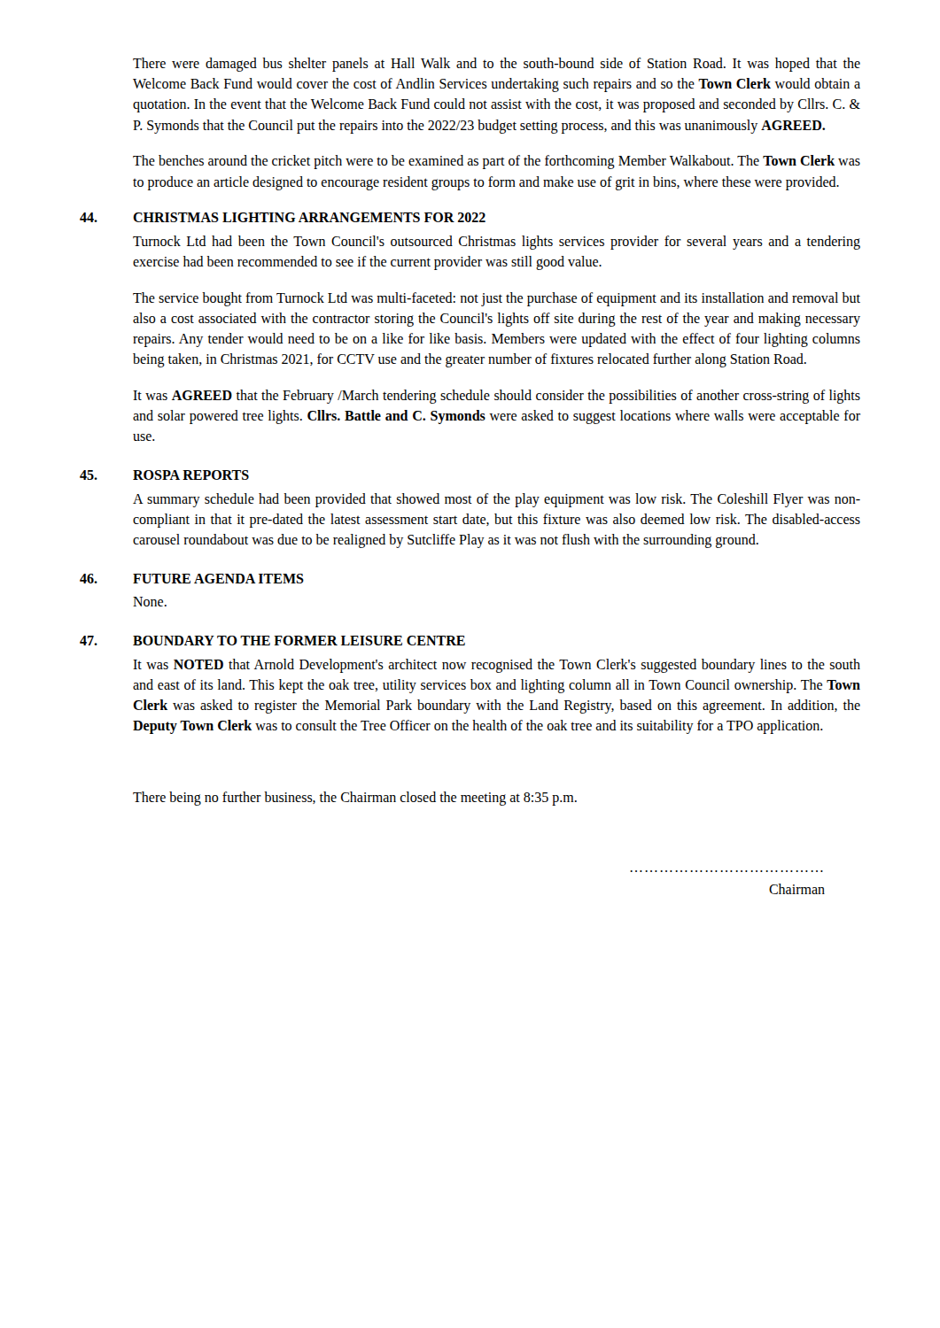There were damaged bus shelter panels at Hall Walk and to the south-bound side of Station Road. It was hoped that the Welcome Back Fund would cover the cost of Andlin Services undertaking such repairs and so the Town Clerk would obtain a quotation. In the event that the Welcome Back Fund could not assist with the cost, it was proposed and seconded by Cllrs. C. & P. Symonds that the Council put the repairs into the 2022/23 budget setting process, and this was unanimously AGREED.
The benches around the cricket pitch were to be examined as part of the forthcoming Member Walkabout. The Town Clerk was to produce an article designed to encourage resident groups to form and make use of grit in bins, where these were provided.
44.
Christmas Lighting Arrangements for 2022
Turnock Ltd had been the Town Council's outsourced Christmas lights services provider for several years and a tendering exercise had been recommended to see if the current provider was still good value.
The service bought from Turnock Ltd was multi-faceted: not just the purchase of equipment and its installation and removal but also a cost associated with the contractor storing the Council's lights off site during the rest of the year and making necessary repairs. Any tender would need to be on a like for like basis. Members were updated with the effect of four lighting columns being taken, in Christmas 2021, for CCTV use and the greater number of fixtures relocated further along Station Road.
It was AGREED that the February /March tendering schedule should consider the possibilities of another cross-string of lights and solar powered tree lights. Cllrs. Battle and C. Symonds were asked to suggest locations where walls were acceptable for use.
45.
ROSPA Reports
A summary schedule had been provided that showed most of the play equipment was low risk. The Coleshill Flyer was non-compliant in that it pre-dated the latest assessment start date, but this fixture was also deemed low risk. The disabled-access carousel roundabout was due to be realigned by Sutcliffe Play as it was not flush with the surrounding ground.
46.
Future Agenda Items
None.
47.
Boundary to the Former Leisure Centre
It was NOTED that Arnold Development's architect now recognised the Town Clerk's suggested boundary lines to the south and east of its land. This kept the oak tree, utility services box and lighting column all in Town Council ownership. The Town Clerk was asked to register the Memorial Park boundary with the Land Registry, based on this agreement. In addition, the Deputy Town Clerk was to consult the Tree Officer on the health of the oak tree and its suitability for a TPO application.
There being no further business, the Chairman closed the meeting at 8:35 p.m.
…………………………………
Chairman